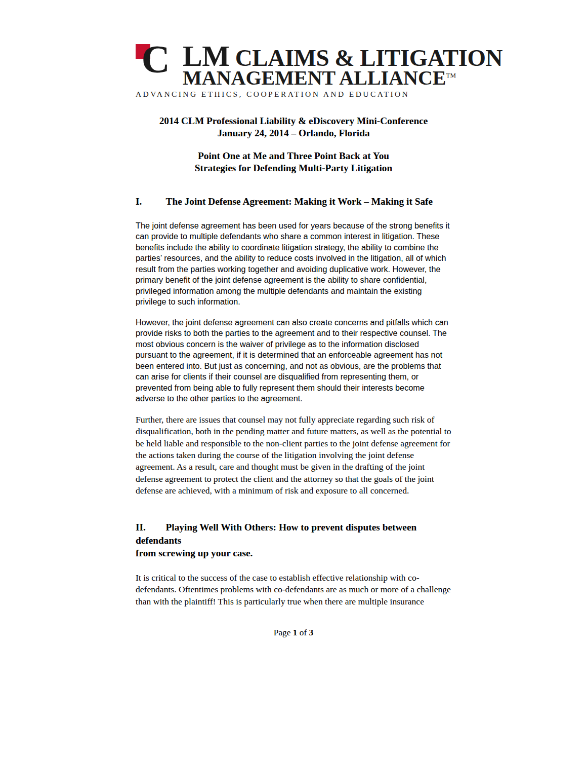C
LM CLAIMS & LITIGATION
MANAGEMENT ALLIANCETM
ADVANCING ETHICS, COOPERATION AND EDUCATION
2014 CLM Professional Liability & eDiscovery Mini-Conference
January 24, 2014 – Orlando, Florida
Point One at Me and Three Point Back at You
Strategies for Defending Multi-Party Litigation
I. The Joint Defense Agreement: Making it Work – Making it Safe
The joint defense agreement has been used for years because of the strong benefits it can provide to multiple defendants who share a common interest in litigation. These benefits include the ability to coordinate litigation strategy, the ability to combine the parties’ resources, and the ability to reduce costs involved in the litigation, all of which result from the parties working together and avoiding duplicative work. However, the primary benefit of the joint defense agreement is the ability to share confidential, privileged information among the multiple defendants and maintain the existing privilege to such information.
However, the joint defense agreement can also create concerns and pitfalls which can provide risks to both the parties to the agreement and to their respective counsel. The most obvious concern is the waiver of privilege as to the information disclosed pursuant to the agreement, if it is determined that an enforceable agreement has not been entered into. But just as concerning, and not as obvious, are the problems that can arise for clients if their counsel are disqualified from representing them, or prevented from being able to fully represent them should their interests become adverse to the other parties to the agreement.
Further, there are issues that counsel may not fully appreciate regarding such risk of disqualification, both in the pending matter and future matters, as well as the potential to be held liable and responsible to the non-client parties to the joint defense agreement for the actions taken during the course of the litigation involving the joint defense agreement. As a result, care and thought must be given in the drafting of the joint defense agreement to protect the client and the attorney so that the goals of the joint defense are achieved, with a minimum of risk and exposure to all concerned.
II. Playing Well With Others: How to prevent disputes between defendants
from screwing up your case.
It is critical to the success of the case to establish effective relationship with co-defendants. Oftentimes problems with co-defendants are as much or more of a challenge than with the plaintiff! This is particularly true when there are multiple insurance
Page 1 of 3